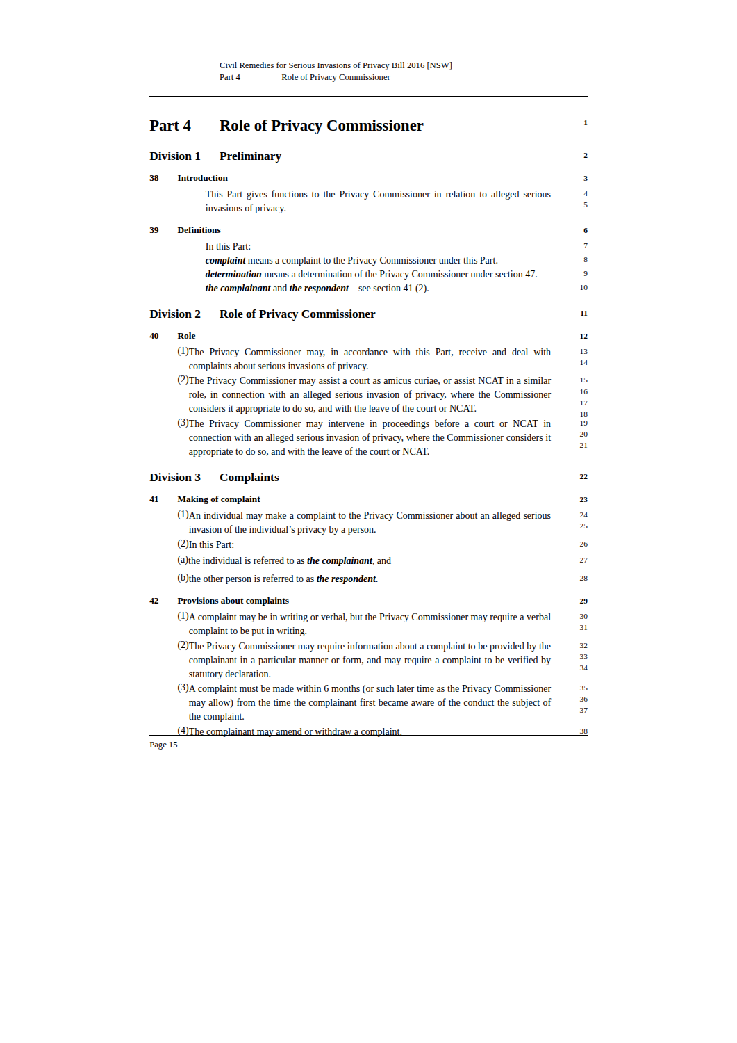Civil Remedies for Serious Invasions of Privacy Bill 2016 [NSW] Part 4 Role of Privacy Commissioner
Part 4
Role of Privacy Commissioner 1
Division 1
Preliminary 2
38
Introduction 3
This Part gives functions to the Privacy Commissioner in relation to alleged serious invasions of privacy. 45
39
Definitions 6
In this Part: 7
complaint means a complaint to the Privacy Commissioner under this Part. 8
determination means a determination of the Privacy Commissioner under section 47. 9
the complainant and the respondent—see section 41 (2). 10
Division 2
Role of Privacy Commissioner 11
40
Role 12
(1)
The Privacy Commissioner may, in accordance with this Part, receive and deal with complaints about serious invasions of privacy. 1314
(2)
The Privacy Commissioner may assist a court as amicus curiae, or assist NCAT in a similar role, in connection with an alleged serious invasion of privacy, where the Commissioner considers it appropriate to do so, and with the leave of the court or NCAT. 15161718
(3)
The Privacy Commissioner may intervene in proceedings before a court or NCAT in connection with an alleged serious invasion of privacy, where the Commissioner considers it appropriate to do so, and with the leave of the court or NCAT. 192021
Division 3
Complaints 22
41
Making of complaint 23
(1)
An individual may make a complaint to the Privacy Commissioner about an alleged serious invasion of the individual’s privacy by a person. 2425
(2)
In this Part: 26
(a)
the individual is referred to as the complainant, and 27
(b)
the other person is referred to as the respondent. 28
42
Provisions about complaints 29
(1)
A complaint may be in writing or verbal, but the Privacy Commissioner may require a verbal complaint to be put in writing. 3031
(2)
The Privacy Commissioner may require information about a complaint to be provided by the complainant in a particular manner or form, and may require a complaint to be verified by statutory declaration. 323334
(3)
A complaint must be made within 6 months (or such later time as the Privacy Commissioner may allow) from the time the complainant first became aware of the conduct the subject of the complaint. 353637
(4)
The complainant may amend or withdraw a complaint. 38
Page 15